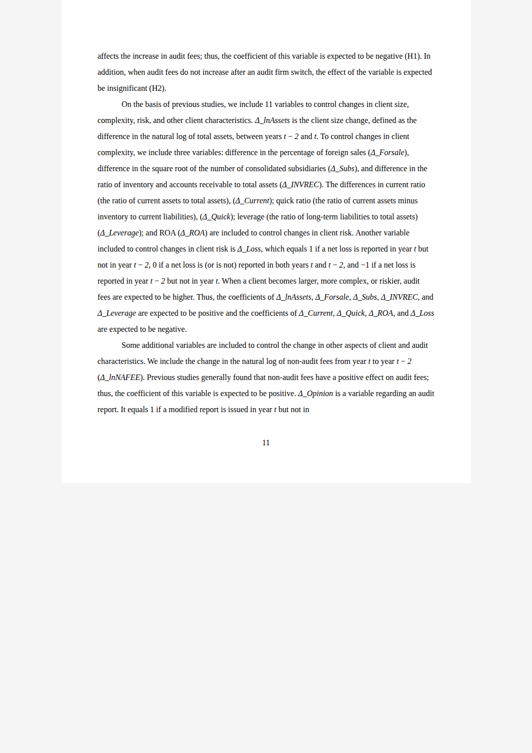affects the increase in audit fees; thus, the coefficient of this variable is expected to be negative (H1). In addition, when audit fees do not increase after an audit firm switch, the effect of the variable is expected be insignificant (H2).
On the basis of previous studies, we include 11 variables to control changes in client size, complexity, risk, and other client characteristics. Δ_lnAssets is the client size change, defined as the difference in the natural log of total assets, between years t − 2 and t. To control changes in client complexity, we include three variables: difference in the percentage of foreign sales (Δ_Forsale), difference in the square root of the number of consolidated subsidiaries (Δ_Subs), and difference in the ratio of inventory and accounts receivable to total assets (Δ_INVREC). The differences in current ratio (the ratio of current assets to total assets), (Δ_Current); quick ratio (the ratio of current assets minus inventory to current liabilities), (Δ_Quick); leverage (the ratio of long-term liabilities to total assets) (Δ_Leverage); and ROA (Δ_ROA) are included to control changes in client risk. Another variable included to control changes in client risk is Δ_Loss, which equals 1 if a net loss is reported in year t but not in year t − 2, 0 if a net loss is (or is not) reported in both years t and t − 2, and −1 if a net loss is reported in year t − 2 but not in year t. When a client becomes larger, more complex, or riskier, audit fees are expected to be higher. Thus, the coefficients of Δ_lnAssets, Δ_Forsale, Δ_Subs, Δ_INVREC, and Δ_Leverage are expected to be positive and the coefficients of Δ_Current, Δ_Quick, Δ_ROA, and Δ_Loss are expected to be negative.
Some additional variables are included to control the change in other aspects of client and audit characteristics. We include the change in the natural log of non-audit fees from year t to year t − 2 (Δ_lnNAFEE). Previous studies generally found that non-audit fees have a positive effect on audit fees; thus, the coefficient of this variable is expected to be positive. Δ_Opinion is a variable regarding an audit report. It equals 1 if a modified report is issued in year t but not in
11